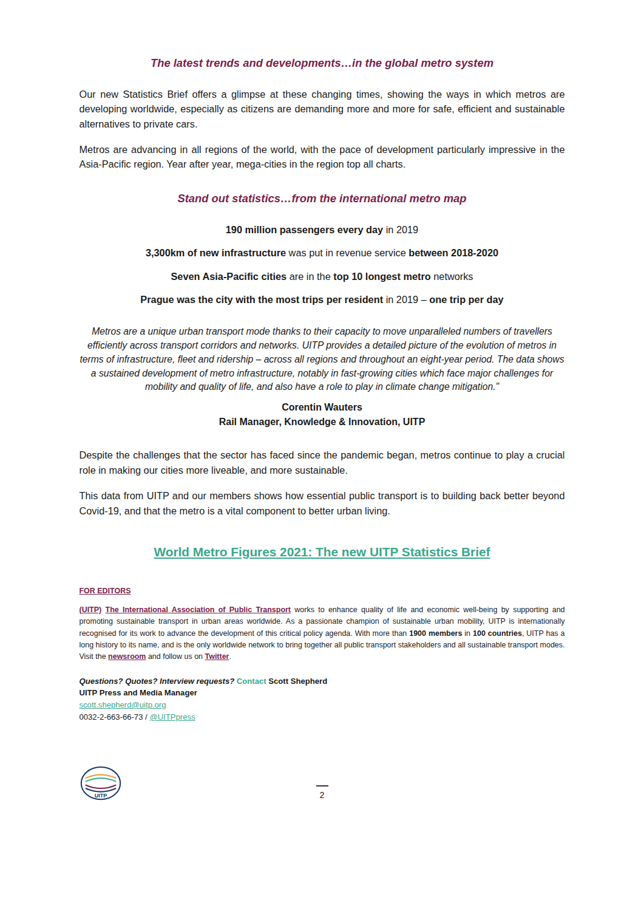The latest trends and developments…in the global metro system
Our new Statistics Brief offers a glimpse at these changing times, showing the ways in which metros are developing worldwide, especially as citizens are demanding more and more for safe, efficient and sustainable alternatives to private cars.
Metros are advancing in all regions of the world, with the pace of development particularly impressive in the Asia-Pacific region. Year after year, mega-cities in the region top all charts.
Stand out statistics…from the international metro map
190 million passengers every day in 2019
3,300km of new infrastructure was put in revenue service between 2018-2020
Seven Asia-Pacific cities are in the top 10 longest metro networks
Prague was the city with the most trips per resident in 2019 – one trip per day
Metros are a unique urban transport mode thanks to their capacity to move unparalleled numbers of travellers efficiently across transport corridors and networks. UITP provides a detailed picture of the evolution of metros in terms of infrastructure, fleet and ridership – across all regions and throughout an eight-year period. The data shows a sustained development of metro infrastructure, notably in fast-growing cities which face major challenges for mobility and quality of life, and also have a role to play in climate change mitigation."
Corentin Wauters
Rail Manager, Knowledge & Innovation, UITP
Despite the challenges that the sector has faced since the pandemic began, metros continue to play a crucial role in making our cities more liveable, and more sustainable.
This data from UITP and our members shows how essential public transport is to building back better beyond Covid-19, and that the metro is a vital component to better urban living.
World Metro Figures 2021: The new UITP Statistics Brief
FOR EDITORS
(UITP) The International Association of Public Transport works to enhance quality of life and economic well-being by supporting and promoting sustainable transport in urban areas worldwide. As a passionate champion of sustainable urban mobility, UITP is internationally recognised for its work to advance the development of this critical policy agenda. With more than 1900 members in 100 countries, UITP has a long history to its name, and is the only worldwide network to bring together all public transport stakeholders and all sustainable transport modes. Visit the newsroom and follow us on Twitter.
Questions? Quotes? Interview requests? Contact Scott Shepherd
UITP Press and Media Manager
scott.shepherd@uitp.org
0032-2-663-66-73 / @UITPpress
UITP
2